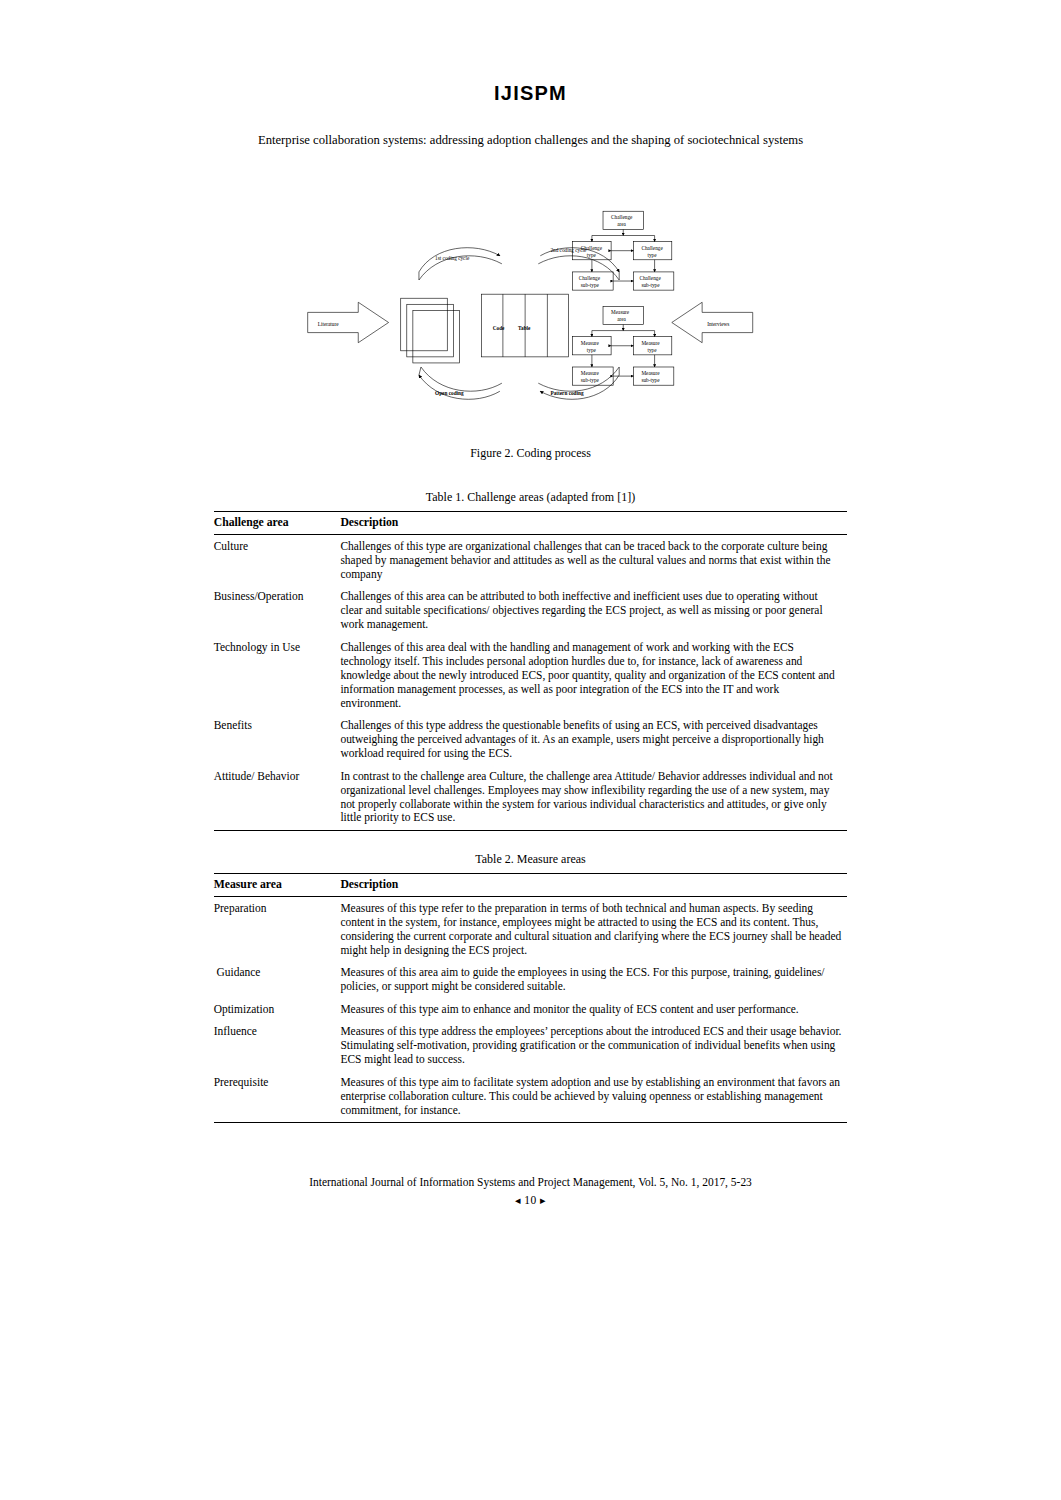IJISPM
Enterprise collaboration systems: addressing adoption challenges and the shaping of sociotechnical systems
Literature Code Table Interviews 1st coding cycle 2nd coding cycle Open coding Pattern coding Challenge area Challenge type Challenge type Challenge sub-type Challenge sub-type Measure area Measure type Measure type Measure sub-type Measure sub-type
Figure 2. Coding process
Table 1. Challenge areas (adapted from [1])
| Challenge area | Description |
| --- | --- |
| Culture | Challenges of this type are organizational challenges that can be traced back to the corporate culture being shaped by management behavior and attitudes as well as the cultural values and norms that exist within the company |
| Business/Operation | Challenges of this area can be attributed to both ineffective and inefficient uses due to operating without clear and suitable specifications/ objectives regarding the ECS project, as well as missing or poor general work management. |
| Technology in Use | Challenges of this area deal with the handling and management of work and working with the ECS technology itself. This includes personal adoption hurdles due to, for instance, lack of awareness and knowledge about the newly introduced ECS, poor quantity, quality and organization of the ECS content and information management processes, as well as poor integration of the ECS into the IT and work environment. |
| Benefits | Challenges of this type address the questionable benefits of using an ECS, with perceived disadvantages outweighing the perceived advantages of it. As an example, users might perceive a disproportionally high workload required for using the ECS. |
| Attitude/ Behavior | In contrast to the challenge area Culture, the challenge area Attitude/ Behavior addresses individual and not organizational level challenges. Employees may show inflexibility regarding the use of a new system, may not properly collaborate within the system for various individual characteristics and attitudes, or give only little priority to ECS use. |
Table 2. Measure areas
| Measure area | Description |
| --- | --- |
| Preparation | Measures of this type refer to the preparation in terms of both technical and human aspects. By seeding content in the system, for instance, employees might be attracted to using the ECS and its content. Thus, considering the current corporate and cultural situation and clarifying where the ECS journey shall be headed might help in designing the ECS project. |
| Guidance | Measures of this area aim to guide the employees in using the ECS. For this purpose, training, guidelines/ policies, or support might be considered suitable. |
| Optimization | Measures of this type aim to enhance and monitor the quality of ECS content and user performance. |
| Influence | Measures of this type address the employees’ perceptions about the introduced ECS and their usage behavior. Stimulating self-motivation, providing gratification or the communication of individual benefits when using ECS might lead to success. |
| Prerequisite | Measures of this type aim to facilitate system adoption and use by establishing an environment that favors an enterprise collaboration culture. This could be achieved by valuing openness or establishing management commitment, for instance. |
International Journal of Information Systems and Project Management, Vol. 5, No. 1, 2017, 5-23
◂ 10 ▸